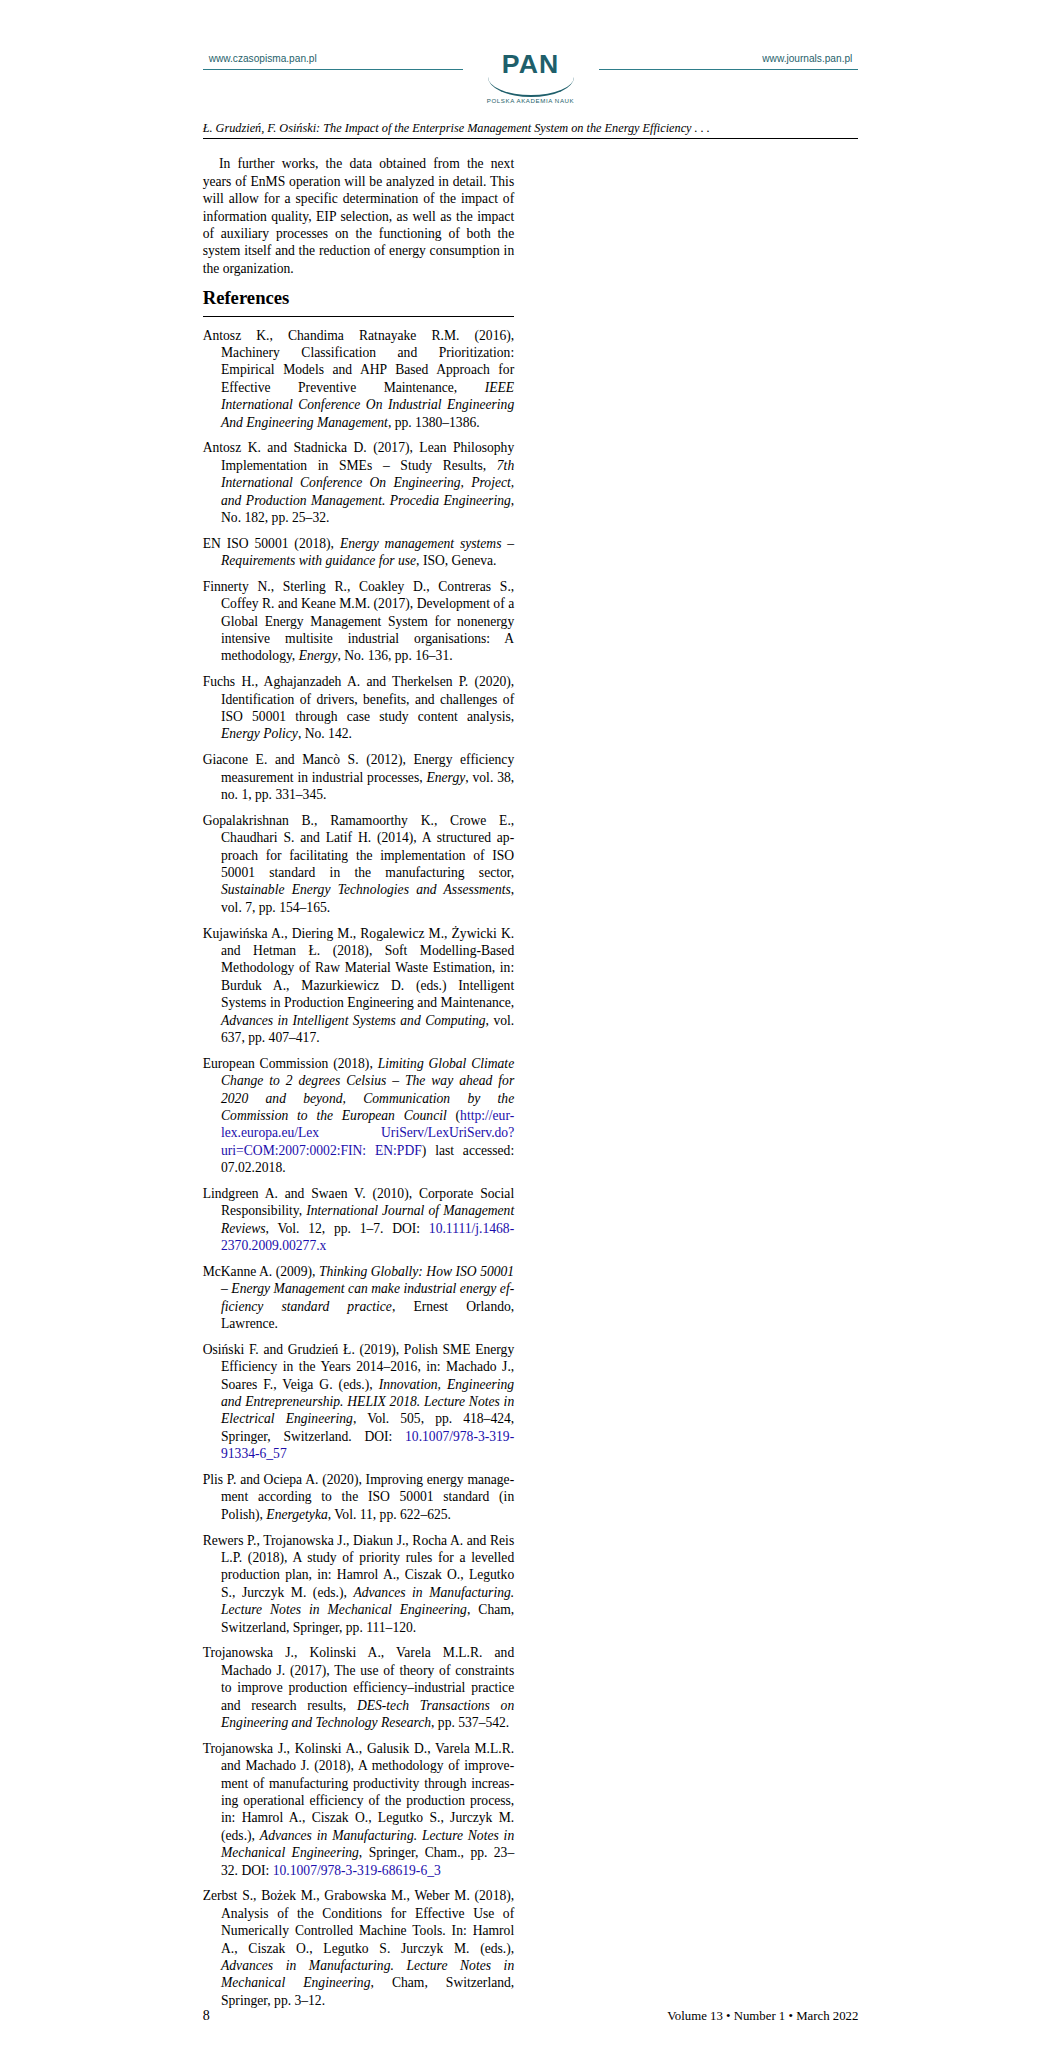www.czasopisma.pan.pl www.journals.pan.pl
PAN
POLSKA AKADEMIA NAUK
Ł. Grudzień, F. Osiński: The Impact of the Enterprise Management System on the Energy Efficiency . . .
In further works, the data obtained from the next years of EnMS operation will be analyzed in detail. This will allow for a specific determination of the impact of information quality, EIP selection, as well as the impact of auxiliary processes on the functioning of both the system itself and the reduction of energy consumption in the organization.
References
Antosz K., Chandima Ratnayake R.M. (2016), Machinery Classification and Prioritization: Empirical Models and AHP Based Approach for Effective Preventive Maintenance, IEEE International Conference On Industrial Engineering And Engineering Management, pp. 1380–1386.
Antosz K. and Stadnicka D. (2017), Lean Philosophy Implementation in SMEs – Study Results, 7th International Conference On Engineering, Project, and Production Management. Procedia Engineering, No. 182, pp. 25–32.
EN ISO 50001 (2018), Energy management systems – Requirements with guidance for use, ISO, Geneva.
Finnerty N., Sterling R., Coakley D., Contreras S., Coffey R. and Keane M.M. (2017), Development of a Global Energy Management System for nonenergy intensive multisite industrial organisations: A methodology, Energy, No. 136, pp. 16–31.
Fuchs H., Aghajanzadeh A. and Therkelsen P. (2020), Identification of drivers, benefits, and challenges of ISO 50001 through case study content analysis, Energy Policy, No. 142.
Giacone E. and Mancò S. (2012), Energy efficiency measurement in industrial processes, Energy, vol. 38, no. 1, pp. 331–345.
Gopalakrishnan B., Ramamoorthy K., Crowe E., Chaudhari S. and Latif H. (2014), A structured approach for facilitating the implementation of ISO 50001 standard in the manufacturing sector, Sustainable Energy Technologies and Assessments, vol. 7, pp. 154–165.
Kujawińska A., Diering M., Rogalewicz M., Żywicki K. and Hetman Ł. (2018), Soft Modelling-Based Methodology of Raw Material Waste Estimation, in: Burduk A., Mazurkiewicz D. (eds.) Intelligent Systems in Production Engineering and Maintenance, Advances in Intelligent Systems and Computing, vol. 637, pp. 407–417.
European Commission (2018), Limiting Global Climate Change to 2 degrees Celsius – The way ahead for 2020 and beyond, Communication by the Commission to the European Council (http://eur-lex.europa.eu/Lex UriServ/LexUriServ.do?uri=COM:2007:0002:FIN: EN:PDF) last accessed: 07.02.2018.
Lindgreen A. and Swaen V. (2010), Corporate Social Responsibility, International Journal of Management Reviews, Vol. 12, pp. 1–7. DOI: 10.1111/j.1468-2370.2009.00277.x
McKanne A. (2009), Thinking Globally: How ISO 50001 – Energy Management can make industrial energy efficiency standard practice, Ernest Orlando, Lawrence.
Osiński F. and Grudzień Ł. (2019), Polish SME Energy Efficiency in the Years 2014–2016, in: Machado J., Soares F., Veiga G. (eds.), Innovation, Engineering and Entrepreneurship. HELIX 2018. Lecture Notes in Electrical Engineering, Vol. 505, pp. 418–424, Springer, Switzerland. DOI: 10.1007/978-3-319-91334-6_57
Plis P. and Ociepa A. (2020), Improving energy management according to the ISO 50001 standard (in Polish), Energetyka, Vol. 11, pp. 622–625.
Rewers P., Trojanowska J., Diakun J., Rocha A. and Reis L.P. (2018), A study of priority rules for a levelled production plan, in: Hamrol A., Ciszak O., Legutko S., Jurczyk M. (eds.), Advances in Manufacturing. Lecture Notes in Mechanical Engineering, Cham, Switzerland, Springer, pp. 111–120.
Trojanowska J., Kolinski A., Varela M.L.R. and Machado J. (2017), The use of theory of constraints to improve production efficiency–industrial practice and research results, DES-tech Transactions on Engineering and Technology Research, pp. 537–542.
Trojanowska J., Kolinski A., Galusik D., Varela M.L.R. and Machado J. (2018), A methodology of improvement of manufacturing productivity through increasing operational efficiency of the production process, in: Hamrol A., Ciszak O., Legutko S., Jurczyk M. (eds.), Advances in Manufacturing. Lecture Notes in Mechanical Engineering, Springer, Cham., pp. 23–32. DOI: 10.1007/978-3-319-68619-6_3
Zerbst S., Bożek M., Grabowska M., Weber M. (2018), Analysis of the Conditions for Effective Use of Numerically Controlled Machine Tools. In: Hamrol A., Ciszak O., Legutko S. Jurczyk M. (eds.), Advances in Manufacturing. Lecture Notes in Mechanical Engineering, Cham, Switzerland, Springer, pp. 3–12.
8
Volume 13 • Number 1 • March 2022